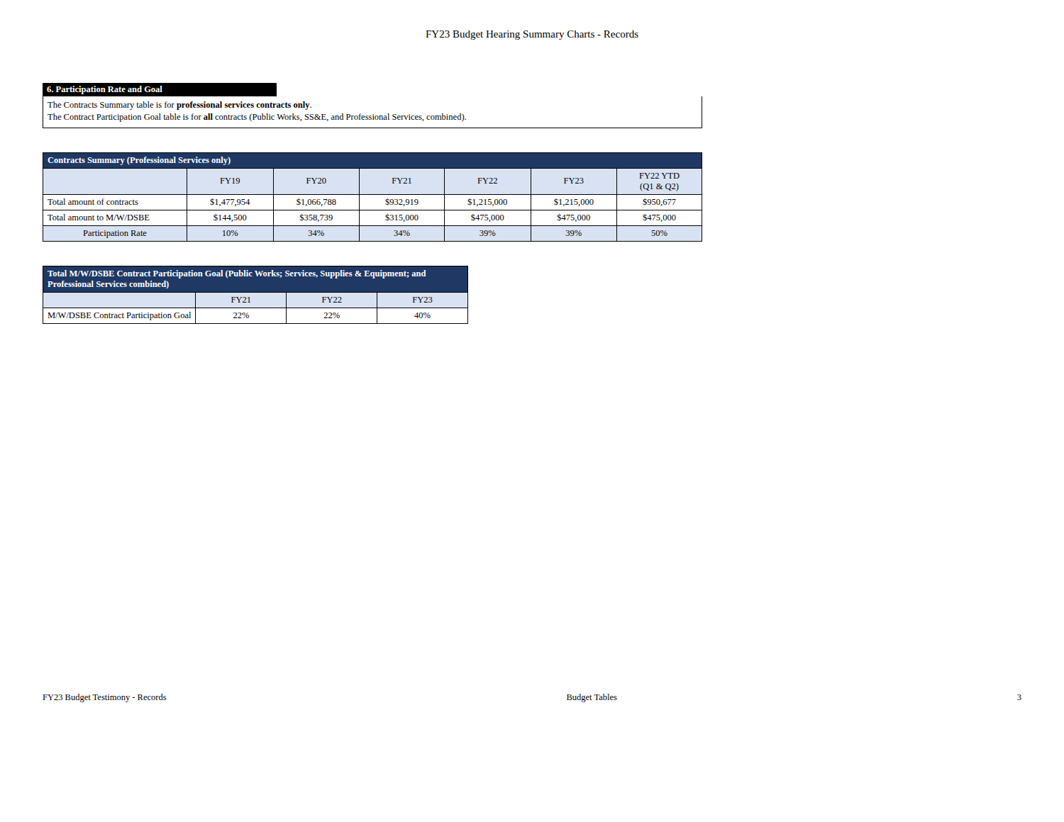FY23 Budget Hearing Summary Charts - Records
6. Participation Rate and Goal
The Contracts Summary table is for professional services contracts only.
The Contract Participation Goal table is for all contracts (Public Works, SS&E, and Professional Services, combined).
| Contracts Summary (Professional Services only) |
| | FY19 | FY20 | FY21 | FY22 | FY23 | FY22 YTD (Q1 & Q2) |
| Total amount of contracts | $1,477,954 | $1,066,788 | $932,919 | $1,215,000 | $1,215,000 | $950,677 |
| Total amount to M/W/DSBE | $144,500 | $358,739 | $315,000 | $475,000 | $475,000 | $475,000 |
| Participation Rate | 10% | 34% | 34% | 39% | 39% | 50% |
| Total M/W/DSBE Contract Participation Goal (Public Works; Services, Supplies & Equipment; and Professional Services combined) |
| | FY21 | FY22 | FY23 |
| M/W/DSBE Contract Participation Goal | 22% | 22% | 40% |
FY23 Budget Testimony - Records
Budget Tables
3